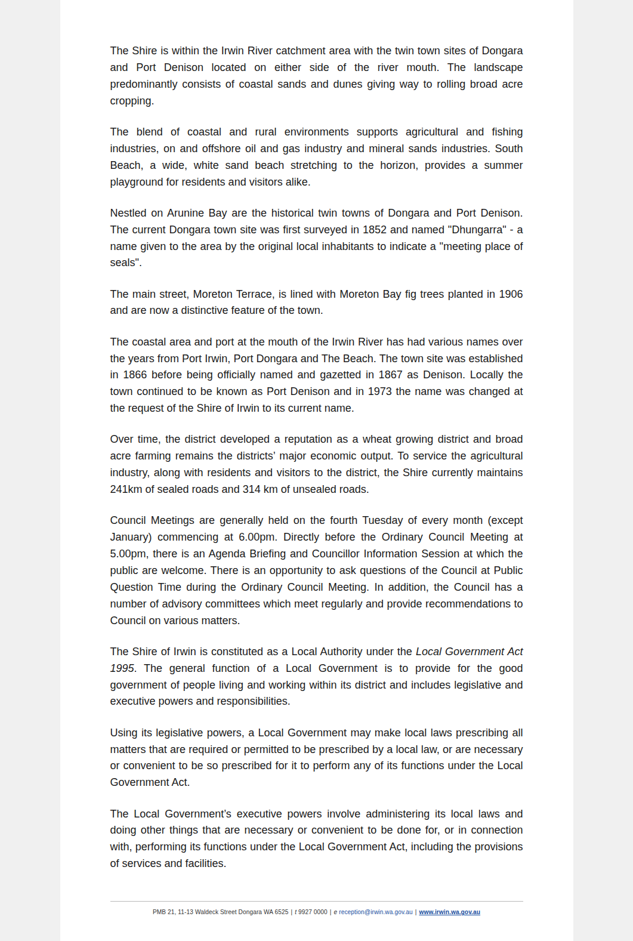The Shire is within the Irwin River catchment area with the twin town sites of Dongara and Port Denison located on either side of the river mouth. The landscape predominantly consists of coastal sands and dunes giving way to rolling broad acre cropping.
The blend of coastal and rural environments supports agricultural and fishing industries, on and offshore oil and gas industry and mineral sands industries. South Beach, a wide, white sand beach stretching to the horizon, provides a summer playground for residents and visitors alike.
Nestled on Arunine Bay are the historical twin towns of Dongara and Port Denison. The current Dongara town site was first surveyed in 1852 and named "Dhungarra" - a name given to the area by the original local inhabitants to indicate a "meeting place of seals".
The main street, Moreton Terrace, is lined with Moreton Bay fig trees planted in 1906 and are now a distinctive feature of the town.
The coastal area and port at the mouth of the Irwin River has had various names over the years from Port Irwin, Port Dongara and The Beach. The town site was established in 1866 before being officially named and gazetted in 1867 as Denison. Locally the town continued to be known as Port Denison and in 1973 the name was changed at the request of the Shire of Irwin to its current name.
Over time, the district developed a reputation as a wheat growing district and broad acre farming remains the districts’ major economic output. To service the agricultural industry, along with residents and visitors to the district, the Shire currently maintains 241km of sealed roads and 314 km of unsealed roads.
Council Meetings are generally held on the fourth Tuesday of every month (except January) commencing at 6.00pm. Directly before the Ordinary Council Meeting at 5.00pm, there is an Agenda Briefing and Councillor Information Session at which the public are welcome. There is an opportunity to ask questions of the Council at Public Question Time during the Ordinary Council Meeting. In addition, the Council has a number of advisory committees which meet regularly and provide recommendations to Council on various matters.
The Shire of Irwin is constituted as a Local Authority under the Local Government Act 1995. The general function of a Local Government is to provide for the good government of people living and working within its district and includes legislative and executive powers and responsibilities.
Using its legislative powers, a Local Government may make local laws prescribing all matters that are required or permitted to be prescribed by a local law, or are necessary or convenient to be so prescribed for it to perform any of its functions under the Local Government Act.
The Local Government’s executive powers involve administering its local laws and doing other things that are necessary or convenient to be done for, or in connection with, performing its functions under the Local Government Act, including the provisions of services and facilities.
PMB 21, 11-13 Waldeck Street Dongara WA 6525|t 9927 0000|e reception@irwin.wa.gov.au|www.irwin.wa.gov.au